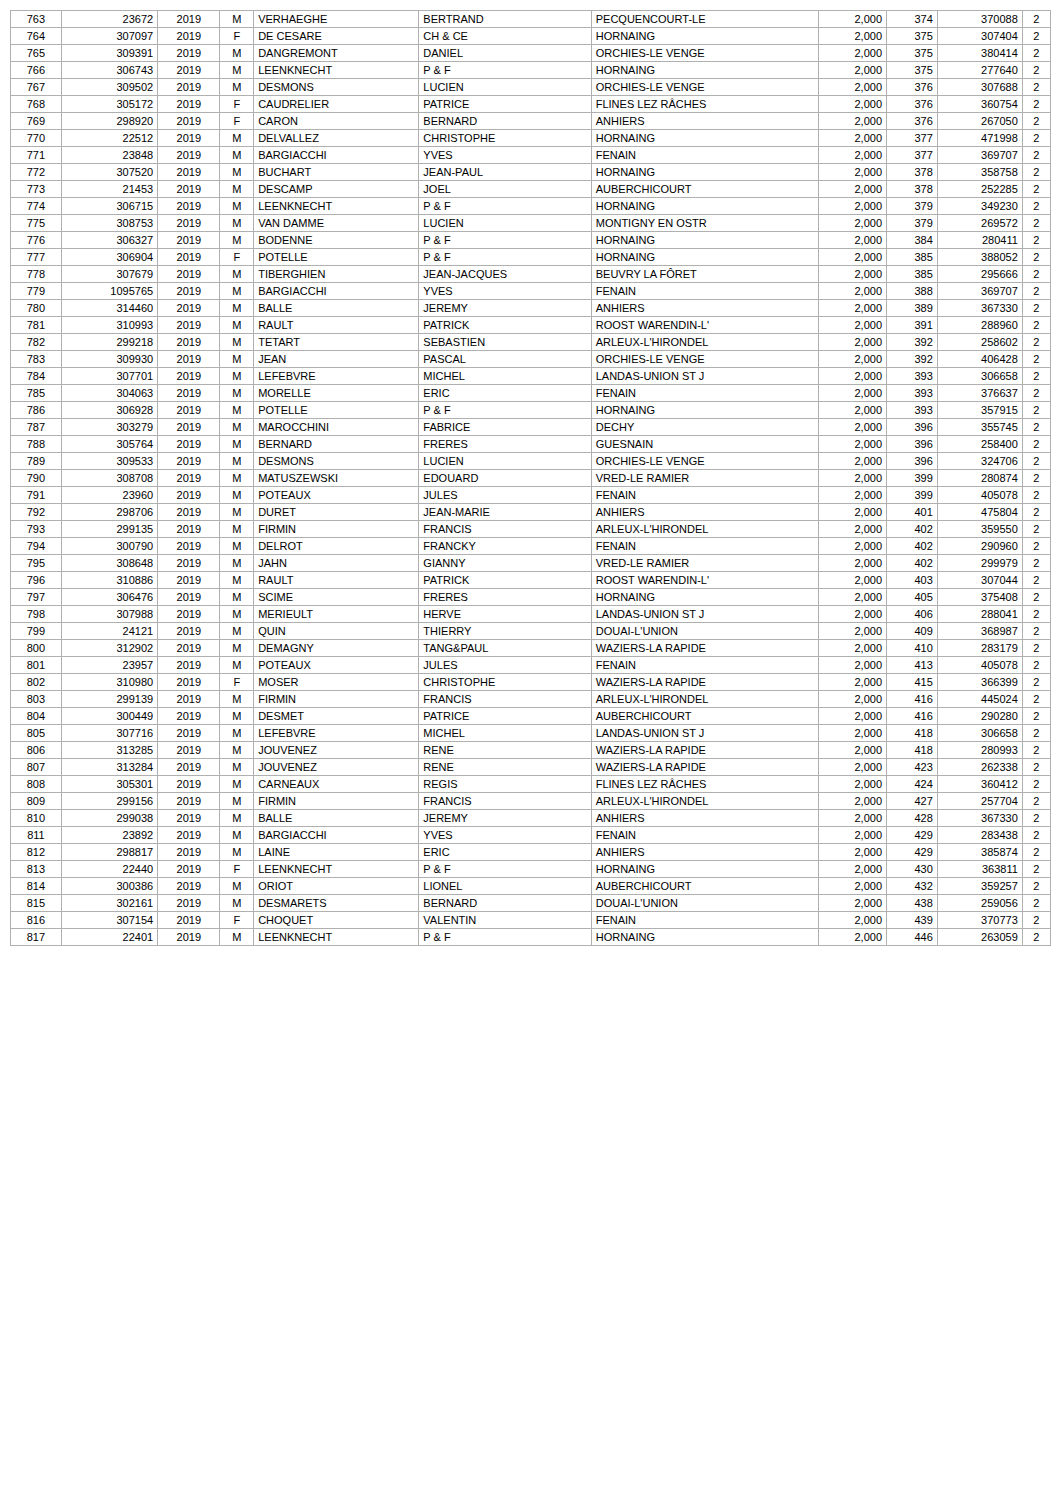| 763 | 23672 | 2019 | M | VERHAEGHE | BERTRAND | PECQUENCOURT-LE | 2,000 | 374 | 370088 | 2 |
| 764 | 307097 | 2019 | F | DE CESARE | CH & CE | HORNAING | 2,000 | 375 | 307404 | 2 |
| 765 | 309391 | 2019 | M | DANGREMONT | DANIEL | ORCHIES-LE VENGE | 2,000 | 375 | 380414 | 2 |
| 766 | 306743 | 2019 | M | LEENKNECHT | P & F | HORNAING | 2,000 | 375 | 277640 | 2 |
| 767 | 309502 | 2019 | M | DESMONS | LUCIEN | ORCHIES-LE VENGE | 2,000 | 376 | 307688 | 2 |
| 768 | 305172 | 2019 | F | CAUDRELIER | PATRICE | FLINES LEZ RÂCHES | 2,000 | 376 | 360754 | 2 |
| 769 | 298920 | 2019 | F | CARON | BERNARD | ANHIERS | 2,000 | 376 | 267050 | 2 |
| 770 | 22512 | 2019 | M | DELVALLEZ | CHRISTOPHE | HORNAING | 2,000 | 377 | 471998 | 2 |
| 771 | 23848 | 2019 | M | BARGIACCHI | YVES | FENAIN | 2,000 | 377 | 369707 | 2 |
| 772 | 307520 | 2019 | M | BUCHART | JEAN-PAUL | HORNAING | 2,000 | 378 | 358758 | 2 |
| 773 | 21453 | 2019 | M | DESCAMP | JOEL | AUBERCHICOURT | 2,000 | 378 | 252285 | 2 |
| 774 | 306715 | 2019 | M | LEENKNECHT | P & F | HORNAING | 2,000 | 379 | 349230 | 2 |
| 775 | 308753 | 2019 | M | VAN DAMME | LUCIEN | MONTIGNY EN OSTR | 2,000 | 379 | 269572 | 2 |
| 776 | 306327 | 2019 | M | BODENNE | P & F | HORNAING | 2,000 | 384 | 280411 | 2 |
| 777 | 306904 | 2019 | F | POTELLE | P & F | HORNAING | 2,000 | 385 | 388052 | 2 |
| 778 | 307679 | 2019 | M | TIBERGHIEN | JEAN-JACQUES | BEUVRY LA FÔRET | 2,000 | 385 | 295666 | 2 |
| 779 | 1095765 | 2019 | M | BARGIACCHI | YVES | FENAIN | 2,000 | 388 | 369707 | 2 |
| 780 | 314460 | 2019 | M | BALLE | JEREMY | ANHIERS | 2,000 | 389 | 367330 | 2 |
| 781 | 310993 | 2019 | M | RAULT | PATRICK | ROOST WARENDIN-L' | 2,000 | 391 | 288960 | 2 |
| 782 | 299218 | 2019 | M | TETART | SEBASTIEN | ARLEUX-L'HIRONDEL | 2,000 | 392 | 258602 | 2 |
| 783 | 309930 | 2019 | M | JEAN | PASCAL | ORCHIES-LE VENGE | 2,000 | 392 | 406428 | 2 |
| 784 | 307701 | 2019 | M | LEFEBVRE | MICHEL | LANDAS-UNION ST J | 2,000 | 393 | 306658 | 2 |
| 785 | 304063 | 2019 | M | MORELLE | ERIC | FENAIN | 2,000 | 393 | 376637 | 2 |
| 786 | 306928 | 2019 | M | POTELLE | P & F | HORNAING | 2,000 | 393 | 357915 | 2 |
| 787 | 303279 | 2019 | M | MAROCCHINI | FABRICE | DECHY | 2,000 | 396 | 355745 | 2 |
| 788 | 305764 | 2019 | M | BERNARD | FRERES | GUESNAIN | 2,000 | 396 | 258400 | 2 |
| 789 | 309533 | 2019 | M | DESMONS | LUCIEN | ORCHIES-LE VENGE | 2,000 | 396 | 324706 | 2 |
| 790 | 308708 | 2019 | M | MATUSZEWSKI | EDOUARD | VRED-LE RAMIER | 2,000 | 399 | 280874 | 2 |
| 791 | 23960 | 2019 | M | POTEAUX | JULES | FENAIN | 2,000 | 399 | 405078 | 2 |
| 792 | 298706 | 2019 | M | DURET | JEAN-MARIE | ANHIERS | 2,000 | 401 | 475804 | 2 |
| 793 | 299135 | 2019 | M | FIRMIN | FRANCIS | ARLEUX-L'HIRONDEL | 2,000 | 402 | 359550 | 2 |
| 794 | 300790 | 2019 | M | DELROT | FRANCKY | FENAIN | 2,000 | 402 | 290960 | 2 |
| 795 | 308648 | 2019 | M | JAHN | GIANNY | VRED-LE RAMIER | 2,000 | 402 | 299979 | 2 |
| 796 | 310886 | 2019 | M | RAULT | PATRICK | ROOST WARENDIN-L' | 2,000 | 403 | 307044 | 2 |
| 797 | 306476 | 2019 | M | SCIME | FRERES | HORNAING | 2,000 | 405 | 375408 | 2 |
| 798 | 307988 | 2019 | M | MERIEULT | HERVE | LANDAS-UNION ST J | 2,000 | 406 | 288041 | 2 |
| 799 | 24121 | 2019 | M | QUIN | THIERRY | DOUAI-L'UNION | 2,000 | 409 | 368987 | 2 |
| 800 | 312902 | 2019 | M | DEMAGNY | TANG&PAUL | WAZIERS-LA RAPIDE | 2,000 | 410 | 283179 | 2 |
| 801 | 23957 | 2019 | M | POTEAUX | JULES | FENAIN | 2,000 | 413 | 405078 | 2 |
| 802 | 310980 | 2019 | F | MOSER | CHRISTOPHE | WAZIERS-LA RAPIDE | 2,000 | 415 | 366399 | 2 |
| 803 | 299139 | 2019 | M | FIRMIN | FRANCIS | ARLEUX-L'HIRONDEL | 2,000 | 416 | 445024 | 2 |
| 804 | 300449 | 2019 | M | DESMET | PATRICE | AUBERCHICOURT | 2,000 | 416 | 290280 | 2 |
| 805 | 307716 | 2019 | M | LEFEBVRE | MICHEL | LANDAS-UNION ST J | 2,000 | 418 | 306658 | 2 |
| 806 | 313285 | 2019 | M | JOUVENEZ | RENE | WAZIERS-LA RAPIDE | 2,000 | 418 | 280993 | 2 |
| 807 | 313284 | 2019 | M | JOUVENEZ | RENE | WAZIERS-LA RAPIDE | 2,000 | 423 | 262338 | 2 |
| 808 | 305301 | 2019 | M | CARNEAUX | REGIS | FLINES LEZ RÂCHES | 2,000 | 424 | 360412 | 2 |
| 809 | 299156 | 2019 | M | FIRMIN | FRANCIS | ARLEUX-L'HIRONDEL | 2,000 | 427 | 257704 | 2 |
| 810 | 299038 | 2019 | M | BALLE | JEREMY | ANHIERS | 2,000 | 428 | 367330 | 2 |
| 811 | 23892 | 2019 | M | BARGIACCHI | YVES | FENAIN | 2,000 | 429 | 283438 | 2 |
| 812 | 298817 | 2019 | M | LAINE | ERIC | ANHIERS | 2,000 | 429 | 385874 | 2 |
| 813 | 22440 | 2019 | F | LEENKNECHT | P & F | HORNAING | 2,000 | 430 | 363811 | 2 |
| 814 | 300386 | 2019 | M | ORIOT | LIONEL | AUBERCHICOURT | 2,000 | 432 | 359257 | 2 |
| 815 | 302161 | 2019 | M | DESMARETS | BERNARD | DOUAI-L'UNION | 2,000 | 438 | 259056 | 2 |
| 816 | 307154 | 2019 | F | CHOQUET | VALENTIN | FENAIN | 2,000 | 439 | 370773 | 2 |
| 817 | 22401 | 2019 | M | LEENKNECHT | P & F | HORNAING | 2,000 | 446 | 263059 | 2 |